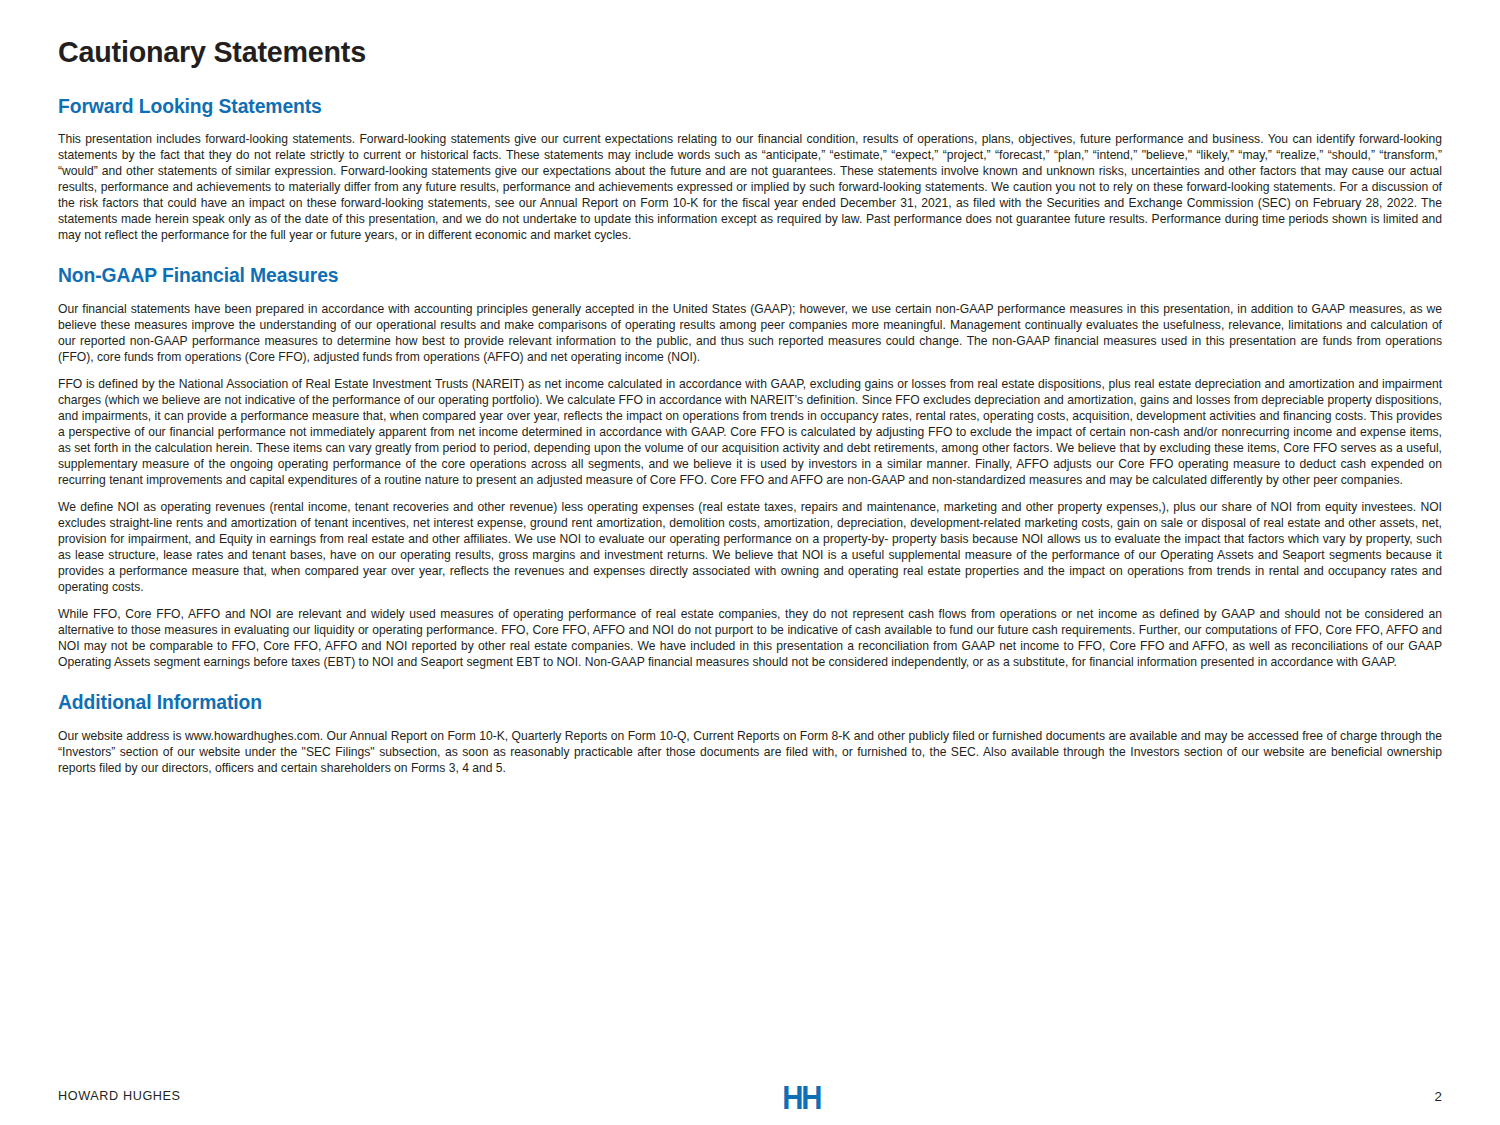Cautionary Statements
Forward Looking Statements
This presentation includes forward-looking statements. Forward-looking statements give our current expectations relating to our financial condition, results of operations, plans, objectives, future performance and business. You can identify forward-looking statements by the fact that they do not relate strictly to current or historical facts. These statements may include words such as “anticipate,” “estimate,” “expect,” “project,” “forecast,” “plan,” “intend,” "believe," “likely,” “may,” “realize,” “should,” “transform,” “would” and other statements of similar expression. Forward-looking statements give our expectations about the future and are not guarantees. These statements involve known and unknown risks, uncertainties and other factors that may cause our actual results, performance and achievements to materially differ from any future results, performance and achievements expressed or implied by such forward-looking statements. We caution you not to rely on these forward-looking statements. For a discussion of the risk factors that could have an impact on these forward-looking statements, see our Annual Report on Form 10-K for the fiscal year ended December 31, 2021, as filed with the Securities and Exchange Commission (SEC) on February 28, 2022. The statements made herein speak only as of the date of this presentation, and we do not undertake to update this information except as required by law. Past performance does not guarantee future results. Performance during time periods shown is limited and may not reflect the performance for the full year or future years, or in different economic and market cycles.
Non-GAAP Financial Measures
Our financial statements have been prepared in accordance with accounting principles generally accepted in the United States (GAAP); however, we use certain non-GAAP performance measures in this presentation, in addition to GAAP measures, as we believe these measures improve the understanding of our operational results and make comparisons of operating results among peer companies more meaningful. Management continually evaluates the usefulness, relevance, limitations and calculation of our reported non-GAAP performance measures to determine how best to provide relevant information to the public, and thus such reported measures could change. The non-GAAP financial measures used in this presentation are funds from operations (FFO), core funds from operations (Core FFO), adjusted funds from operations (AFFO) and net operating income (NOI).
FFO is defined by the National Association of Real Estate Investment Trusts (NAREIT) as net income calculated in accordance with GAAP, excluding gains or losses from real estate dispositions, plus real estate depreciation and amortization and impairment charges (which we believe are not indicative of the performance of our operating portfolio). We calculate FFO in accordance with NAREIT’s definition. Since FFO excludes depreciation and amortization, gains and losses from depreciable property dispositions, and impairments, it can provide a performance measure that, when compared year over year, reflects the impact on operations from trends in occupancy rates, rental rates, operating costs, acquisition, development activities and financing costs. This provides a perspective of our financial performance not immediately apparent from net income determined in accordance with GAAP. Core FFO is calculated by adjusting FFO to exclude the impact of certain non-cash and/or nonrecurring income and expense items, as set forth in the calculation herein. These items can vary greatly from period to period, depending upon the volume of our acquisition activity and debt retirements, among other factors. We believe that by excluding these items, Core FFO serves as a useful, supplementary measure of the ongoing operating performance of the core operations across all segments, and we believe it is used by investors in a similar manner. Finally, AFFO adjusts our Core FFO operating measure to deduct cash expended on recurring tenant improvements and capital expenditures of a routine nature to present an adjusted measure of Core FFO. Core FFO and AFFO are non-GAAP and non-standardized measures and may be calculated differently by other peer companies.
We define NOI as operating revenues (rental income, tenant recoveries and other revenue) less operating expenses (real estate taxes, repairs and maintenance, marketing and other property expenses,), plus our share of NOI from equity investees. NOI excludes straight-line rents and amortization of tenant incentives, net interest expense, ground rent amortization, demolition costs, amortization, depreciation, development-related marketing costs, gain on sale or disposal of real estate and other assets, net, provision for impairment, and Equity in earnings from real estate and other affiliates. We use NOI to evaluate our operating performance on a property-by- property basis because NOI allows us to evaluate the impact that factors which vary by property, such as lease structure, lease rates and tenant bases, have on our operating results, gross margins and investment returns. We believe that NOI is a useful supplemental measure of the performance of our Operating Assets and Seaport segments because it provides a performance measure that, when compared year over year, reflects the revenues and expenses directly associated with owning and operating real estate properties and the impact on operations from trends in rental and occupancy rates and operating costs.
While FFO, Core FFO, AFFO and NOI are relevant and widely used measures of operating performance of real estate companies, they do not represent cash flows from operations or net income as defined by GAAP and should not be considered an alternative to those measures in evaluating our liquidity or operating performance. FFO, Core FFO, AFFO and NOI do not purport to be indicative of cash available to fund our future cash requirements. Further, our computations of FFO, Core FFO, AFFO and NOI may not be comparable to FFO, Core FFO, AFFO and NOI reported by other real estate companies. We have included in this presentation a reconciliation from GAAP net income to FFO, Core FFO and AFFO, as well as reconciliations of our GAAP Operating Assets segment earnings before taxes (EBT) to NOI and Seaport segment EBT to NOI. Non-GAAP financial measures should not be considered independently, or as a substitute, for financial information presented in accordance with GAAP.
Additional Information
Our website address is www.howardhughes.com. Our Annual Report on Form 10-K, Quarterly Reports on Form 10-Q, Current Reports on Form 8-K and other publicly filed or furnished documents are available and may be accessed free of charge through the “Investors” section of our website under the "SEC Filings" subsection, as soon as reasonably practicable after those documents are filed with, or furnished to, the SEC. Also available through the Investors section of our website are beneficial ownership reports filed by our directors, officers and certain shareholders on Forms 3, 4 and 5.
HOWARD HUGHES
HH
2